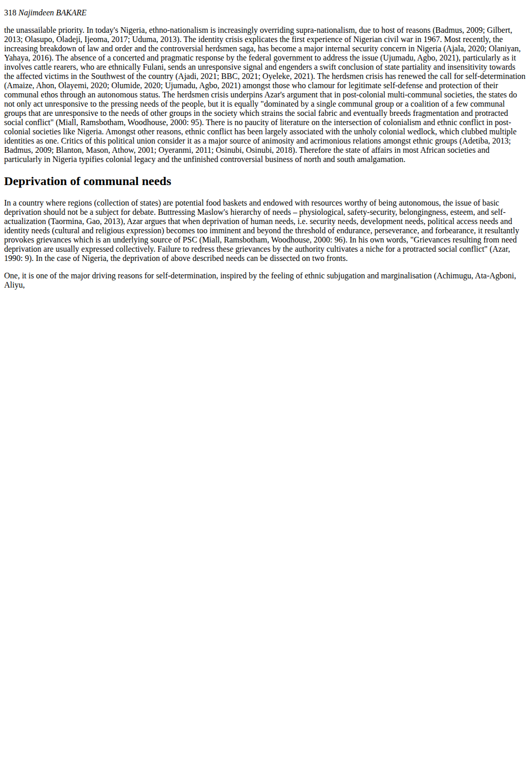318 Najimdeen BAKARE
the unassailable priority. In today's Nigeria, ethno-nationalism is increasingly overriding supra-nationalism, due to host of reasons (Badmus, 2009; Gilbert, 2013; Olasupo, Oladeji, Ijeoma, 2017; Uduma, 2013). The identity crisis explicates the first experience of Nigerian civil war in 1967. Most recently, the increasing breakdown of law and order and the controversial herdsmen saga, has become a major internal security concern in Nigeria (Ajala, 2020; Olaniyan, Yahaya, 2016). The absence of a concerted and pragmatic response by the federal government to address the issue (Ujumadu, Agbo, 2021), particularly as it involves cattle rearers, who are ethnically Fulani, sends an unresponsive signal and engenders a swift conclusion of state partiality and insensitivity towards the affected victims in the Southwest of the country (Ajadi, 2021; BBC, 2021; Oyeleke, 2021). The herdsmen crisis has renewed the call for self-determination (Amaize, Ahon, Olayemi, 2020; Olumide, 2020; Ujumadu, Agbo, 2021) amongst those who clamour for legitimate self-defense and protection of their communal ethos through an autonomous status. The herdsmen crisis underpins Azar's argument that in post-colonial multi-communal societies, the states do not only act unresponsive to the pressing needs of the people, but it is equally "dominated by a single communal group or a coalition of a few communal groups that are unresponsive to the needs of other groups in the society which strains the social fabric and eventually breeds fragmentation and protracted social conflict" (Miall, Ramsbotham, Woodhouse, 2000: 95). There is no paucity of literature on the intersection of colonialism and ethnic conflict in post-colonial societies like Nigeria. Amongst other reasons, ethnic conflict has been largely associated with the unholy colonial wedlock, which clubbed multiple identities as one. Critics of this political union consider it as a major source of animosity and acrimonious relations amongst ethnic groups (Adetiba, 2013; Badmus, 2009; Blanton, Mason, Athow, 2001; Oyeranmi, 2011; Osinubi, Osinubi, 2018). Therefore the state of affairs in most African societies and particularly in Nigeria typifies colonial legacy and the unfinished controversial business of north and south amalgamation.
Deprivation of communal needs
In a country where regions (collection of states) are potential food baskets and endowed with resources worthy of being autonomous, the issue of basic deprivation should not be a subject for debate. Buttressing Maslow's hierarchy of needs – physiological, safety-security, belongingness, esteem, and self-actualization (Taormina, Gao, 2013), Azar argues that when deprivation of human needs, i.e. security needs, development needs, political access needs and identity needs (cultural and religious expression) becomes too imminent and beyond the threshold of endurance, perseverance, and forbearance, it resultantly provokes grievances which is an underlying source of PSC (Miall, Ramsbotham, Woodhouse, 2000: 96). In his own words, "Grievances resulting from need deprivation are usually expressed collectively. Failure to redress these grievances by the authority cultivates a niche for a protracted social conflict" (Azar, 1990: 9). In the case of Nigeria, the deprivation of above described needs can be dissected on two fronts.
One, it is one of the major driving reasons for self-determination, inspired by the feeling of ethnic subjugation and marginalisation (Achimugu, Ata-Agboni, Aliyu,